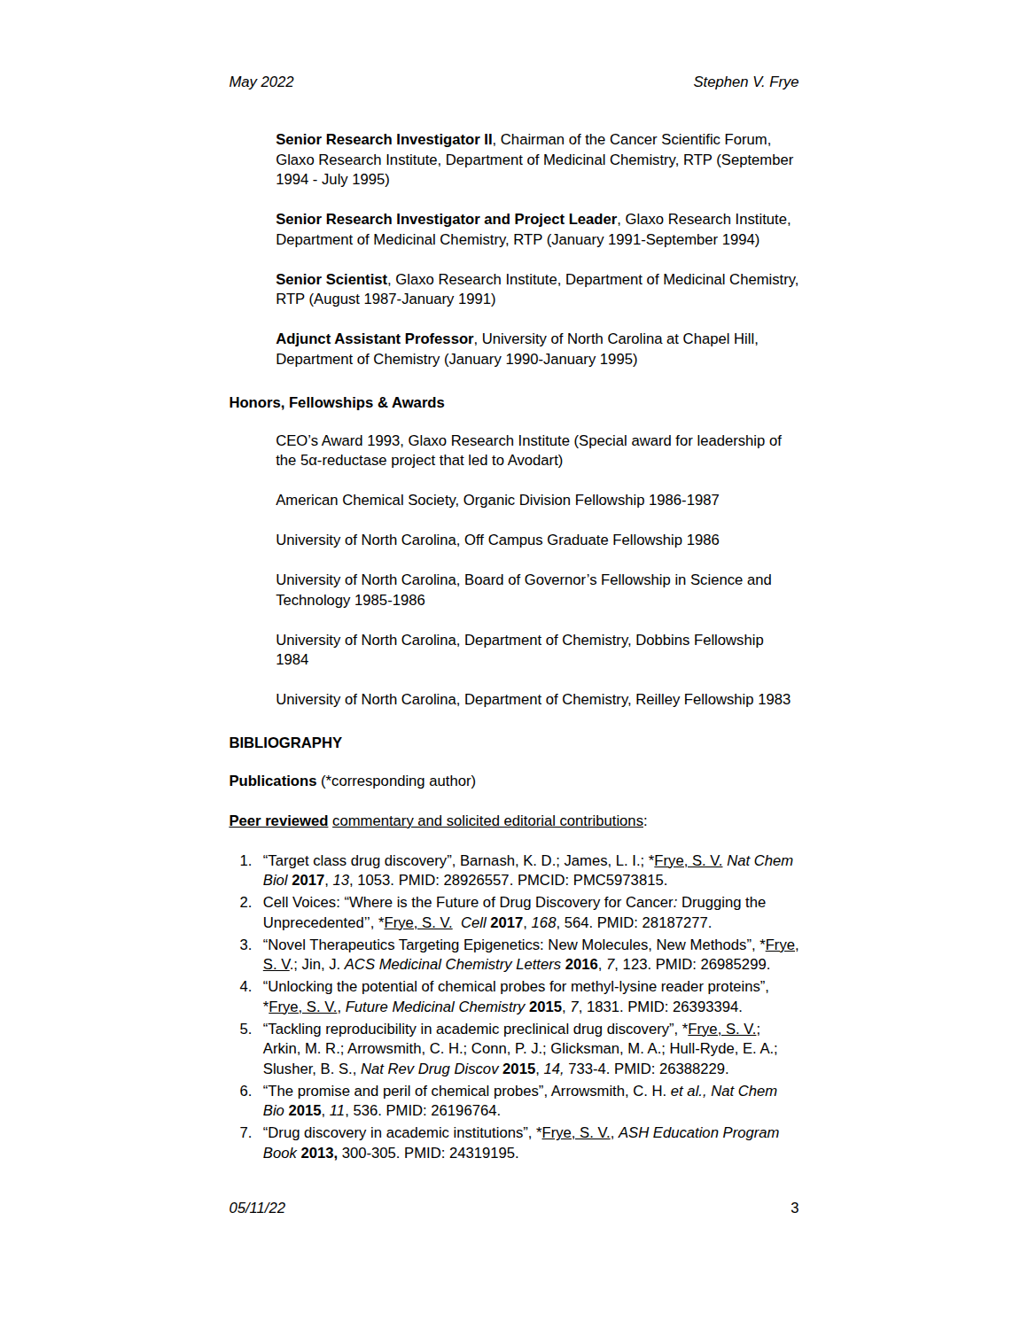May 2022 Stephen V. Frye
Senior Research Investigator II, Chairman of the Cancer Scientific Forum, Glaxo Research Institute, Department of Medicinal Chemistry, RTP (September 1994 - July 1995)
Senior Research Investigator and Project Leader, Glaxo Research Institute, Department of Medicinal Chemistry, RTP (January 1991-September 1994)
Senior Scientist, Glaxo Research Institute, Department of Medicinal Chemistry, RTP (August 1987-January 1991)
Adjunct Assistant Professor, University of North Carolina at Chapel Hill, Department of Chemistry (January 1990-January 1995)
Honors, Fellowships & Awards
CEO’s Award 1993, Glaxo Research Institute (Special award for leadership of the 5α-reductase project that led to Avodart)
American Chemical Society, Organic Division Fellowship 1986-1987
University of North Carolina, Off Campus Graduate Fellowship 1986
University of North Carolina, Board of Governor’s Fellowship in Science and Technology 1985-1986
University of North Carolina, Department of Chemistry, Dobbins Fellowship 1984
University of North Carolina, Department of Chemistry, Reilley Fellowship 1983
BIBLIOGRAPHY
Publications (*corresponding author)
Peer reviewed commentary and solicited editorial contributions:
“Target class drug discovery”, Barnash, K. D.; James, L. I.; *Frye, S. V. Nat Chem Biol 2017, 13, 1053. PMID: 28926557. PMCID: PMC5973815.
Cell Voices: “Where is the Future of Drug Discovery for Cancer: Drugging the Unprecedented’’, *Frye, S. V. Cell 2017, 168, 564. PMID: 28187277.
“Novel Therapeutics Targeting Epigenetics: New Molecules, New Methods”, *Frye, S. V.; Jin, J. ACS Medicinal Chemistry Letters 2016, 7, 123. PMID: 26985299.
“Unlocking the potential of chemical probes for methyl-lysine reader proteins”, *Frye, S. V., Future Medicinal Chemistry 2015, 7, 1831. PMID: 26393394.
“Tackling reproducibility in academic preclinical drug discovery”, *Frye, S. V.; Arkin, M. R.; Arrowsmith, C. H.; Conn, P. J.; Glicksman, M. A.; Hull-Ryde, E. A.; Slusher, B. S., Nat Rev Drug Discov 2015, 14, 733-4. PMID: 26388229.
“The promise and peril of chemical probes”, Arrowsmith, C. H. et al., Nat Chem Bio 2015, 11, 536. PMID: 26196764.
“Drug discovery in academic institutions”, *Frye, S. V., ASH Education Program Book 2013, 300-305. PMID: 24319195.
05/11/22 3